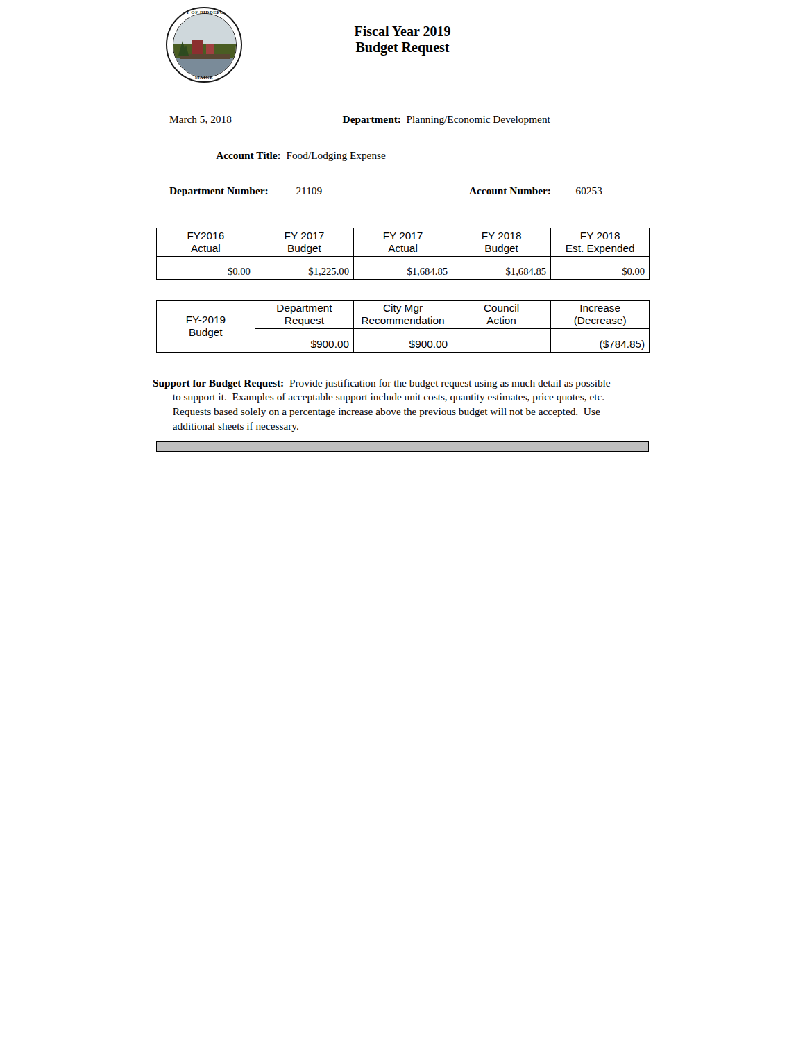CITY OF BIDDEFORD
MAINE
Fiscal Year 2019
Budget Request
March 5, 2018
Department: Planning/Economic Development
Account Title: Food/Lodging Expense
Department Number:
21109
Account Number:
60253
| FY2016 Actual | FY 2017 Budget | FY 2017 Actual | FY 2018 Budget | FY 2018 Est. Expended |
| --- | --- | --- | --- | --- |
| $0.00 | $1,225.00 | $1,684.85 | $1,684.85 | $0.00 |
| FY-2019 Budget | Department Request | City Mgr Recommendation | Council Action | Increase (Decrease) |
| $900.00 | $900.00 | | ($784.85) |
Support for Budget Request: Provide justification for the budget request using as much detail as possible
to support it. Examples of acceptable support include unit costs, quantity estimates, price quotes, etc.
Requests based solely on a percentage increase above the previous budget will not be accepted. Use
additional sheets if necessary.